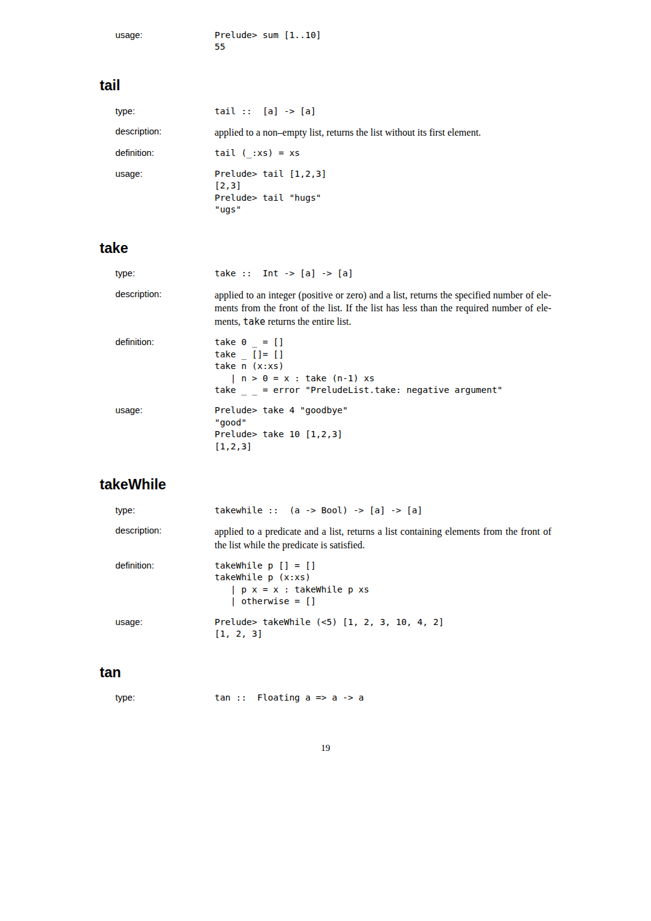usage:
Prelude> sum [1..10]
55
tail
type:
tail ::  [a] -> [a]
description:
applied to a non–empty list, returns the list without its first element.
definition:
tail (_:xs) = xs
usage:
Prelude> tail [1,2,3]
[2,3]
Prelude> tail "hugs"
"ugs"
take
type:
take ::  Int -> [a] -> [a]
description:
applied to an integer (positive or zero) and a list, returns the specified number of elements from the front of the list. If the list has less than the required number of elements, take returns the entire list.
definition:
take 0 _ = []
take _ []= []
take n (x:xs)
   | n > 0 = x : take (n-1) xs
take _ _ = error "PreludeList.take: negative argument"
usage:
Prelude> take 4 "goodbye"
"good"
Prelude> take 10 [1,2,3]
[1,2,3]
takeWhile
type:
takewhile ::  (a -> Bool) -> [a] -> [a]
description:
applied to a predicate and a list, returns a list containing elements from the front of the list while the predicate is satisfied.
definition:
takeWhile p [] = []
takeWhile p (x:xs)
   | p x = x : takeWhile p xs
   | otherwise = []
usage:
Prelude> takeWhile (<5) [1, 2, 3, 10, 4, 2]
[1, 2, 3]
tan
type:
tan ::  Floating a => a -> a
19